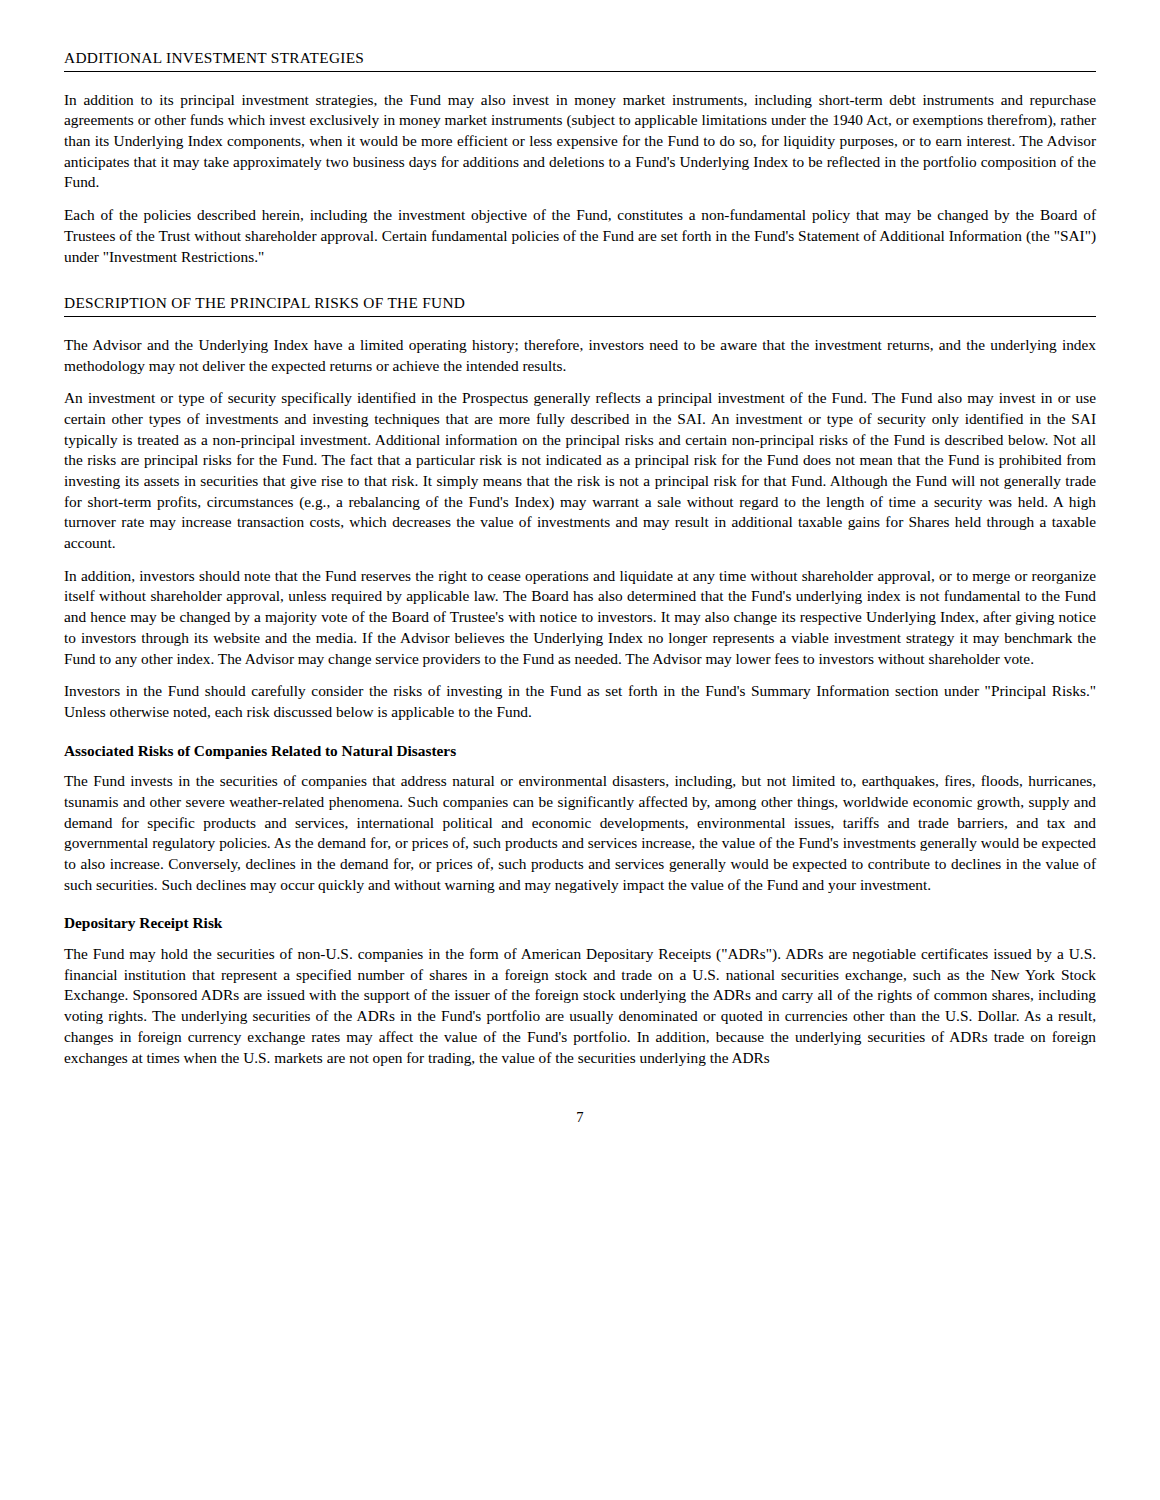ADDITIONAL INVESTMENT STRATEGIES
In addition to its principal investment strategies, the Fund may also invest in money market instruments, including short-term debt instruments and repurchase agreements or other funds which invest exclusively in money market instruments (subject to applicable limitations under the 1940 Act, or exemptions therefrom), rather than its Underlying Index components, when it would be more efficient or less expensive for the Fund to do so, for liquidity purposes, or to earn interest. The Advisor anticipates that it may take approximately two business days for additions and deletions to a Fund's Underlying Index to be reflected in the portfolio composition of the Fund.
Each of the policies described herein, including the investment objective of the Fund, constitutes a non-fundamental policy that may be changed by the Board of Trustees of the Trust without shareholder approval. Certain fundamental policies of the Fund are set forth in the Fund's Statement of Additional Information (the "SAI") under "Investment Restrictions."
DESCRIPTION OF THE PRINCIPAL RISKS OF THE FUND
The Advisor and the Underlying Index have a limited operating history; therefore, investors need to be aware that the investment returns, and the underlying index methodology may not deliver the expected returns or achieve the intended results.
An investment or type of security specifically identified in the Prospectus generally reflects a principal investment of the Fund. The Fund also may invest in or use certain other types of investments and investing techniques that are more fully described in the SAI. An investment or type of security only identified in the SAI typically is treated as a non-principal investment. Additional information on the principal risks and certain non-principal risks of the Fund is described below. Not all the risks are principal risks for the Fund. The fact that a particular risk is not indicated as a principal risk for the Fund does not mean that the Fund is prohibited from investing its assets in securities that give rise to that risk. It simply means that the risk is not a principal risk for that Fund. Although the Fund will not generally trade for short-term profits, circumstances (e.g., a rebalancing of the Fund's Index) may warrant a sale without regard to the length of time a security was held. A high turnover rate may increase transaction costs, which decreases the value of investments and may result in additional taxable gains for Shares held through a taxable account.
In addition, investors should note that the Fund reserves the right to cease operations and liquidate at any time without shareholder approval, or to merge or reorganize itself without shareholder approval, unless required by applicable law. The Board has also determined that the Fund's underlying index is not fundamental to the Fund and hence may be changed by a majority vote of the Board of Trustee's with notice to investors. It may also change its respective Underlying Index, after giving notice to investors through its website and the media. If the Advisor believes the Underlying Index no longer represents a viable investment strategy it may benchmark the Fund to any other index. The Advisor may change service providers to the Fund as needed. The Advisor may lower fees to investors without shareholder vote.
Investors in the Fund should carefully consider the risks of investing in the Fund as set forth in the Fund's Summary Information section under "Principal Risks." Unless otherwise noted, each risk discussed below is applicable to the Fund.
Associated Risks of Companies Related to Natural Disasters
The Fund invests in the securities of companies that address natural or environmental disasters, including, but not limited to, earthquakes, fires, floods, hurricanes, tsunamis and other severe weather-related phenomena. Such companies can be significantly affected by, among other things, worldwide economic growth, supply and demand for specific products and services, international political and economic developments, environmental issues, tariffs and trade barriers, and tax and governmental regulatory policies. As the demand for, or prices of, such products and services increase, the value of the Fund's investments generally would be expected to also increase. Conversely, declines in the demand for, or prices of, such products and services generally would be expected to contribute to declines in the value of such securities. Such declines may occur quickly and without warning and may negatively impact the value of the Fund and your investment.
Depositary Receipt Risk
The Fund may hold the securities of non-U.S. companies in the form of American Depositary Receipts ("ADRs"). ADRs are negotiable certificates issued by a U.S. financial institution that represent a specified number of shares in a foreign stock and trade on a U.S. national securities exchange, such as the New York Stock Exchange. Sponsored ADRs are issued with the support of the issuer of the foreign stock underlying the ADRs and carry all of the rights of common shares, including voting rights. The underlying securities of the ADRs in the Fund's portfolio are usually denominated or quoted in currencies other than the U.S. Dollar. As a result, changes in foreign currency exchange rates may affect the value of the Fund's portfolio. In addition, because the underlying securities of ADRs trade on foreign exchanges at times when the U.S. markets are not open for trading, the value of the securities underlying the ADRs
7